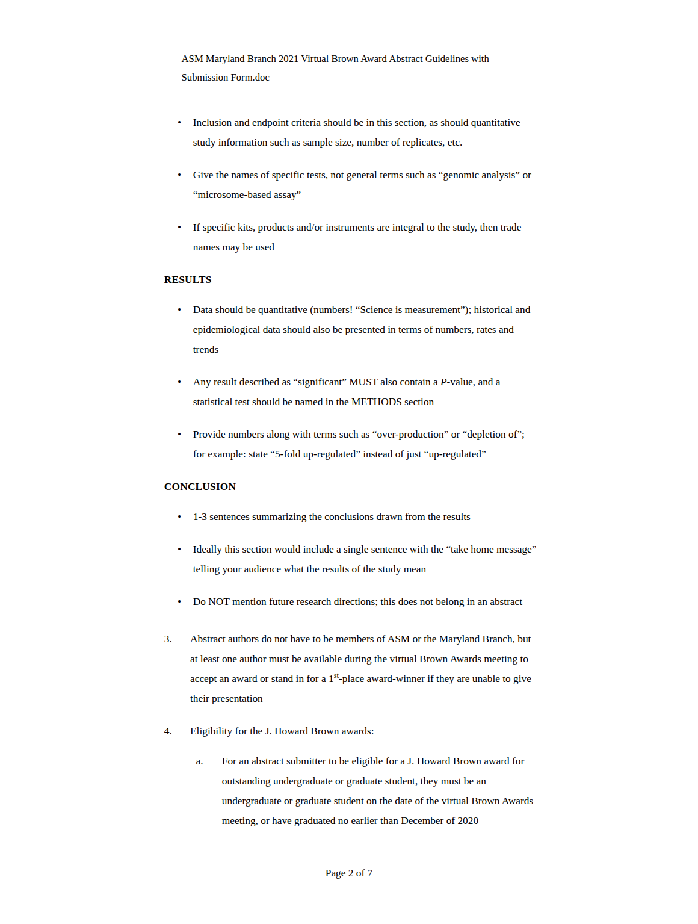ASM Maryland Branch 2021 Virtual Brown Award Abstract Guidelines with Submission Form.doc
Inclusion and endpoint criteria should be in this section, as should quantitative study information such as sample size, number of replicates, etc.
Give the names of specific tests, not general terms such as “genomic analysis” or “microsome-based assay”
If specific kits, products and/or instruments are integral to the study, then trade names may be used
RESULTS
Data should be quantitative (numbers! “Science is measurement”); historical and epidemiological data should also be presented in terms of numbers, rates and trends
Any result described as “significant” MUST also contain a P-value, and a statistical test should be named in the METHODS section
Provide numbers along with terms such as “over-production” or “depletion of”; for example: state “5-fold up-regulated” instead of just “up-regulated”
CONCLUSION
1-3 sentences summarizing the conclusions drawn from the results
Ideally this section would include a single sentence with the “take home message” telling your audience what the results of the study mean
Do NOT mention future research directions; this does not belong in an abstract
Abstract authors do not have to be members of ASM or the Maryland Branch, but at least one author must be available during the virtual Brown Awards meeting to accept an award or stand in for a 1st-place award-winner if they are unable to give their presentation
Eligibility for the J. Howard Brown awards:
For an abstract submitter to be eligible for a J. Howard Brown award for outstanding undergraduate or graduate student, they must be an undergraduate or graduate student on the date of the virtual Brown Awards meeting, or have graduated no earlier than December of 2020
Page 2 of 7